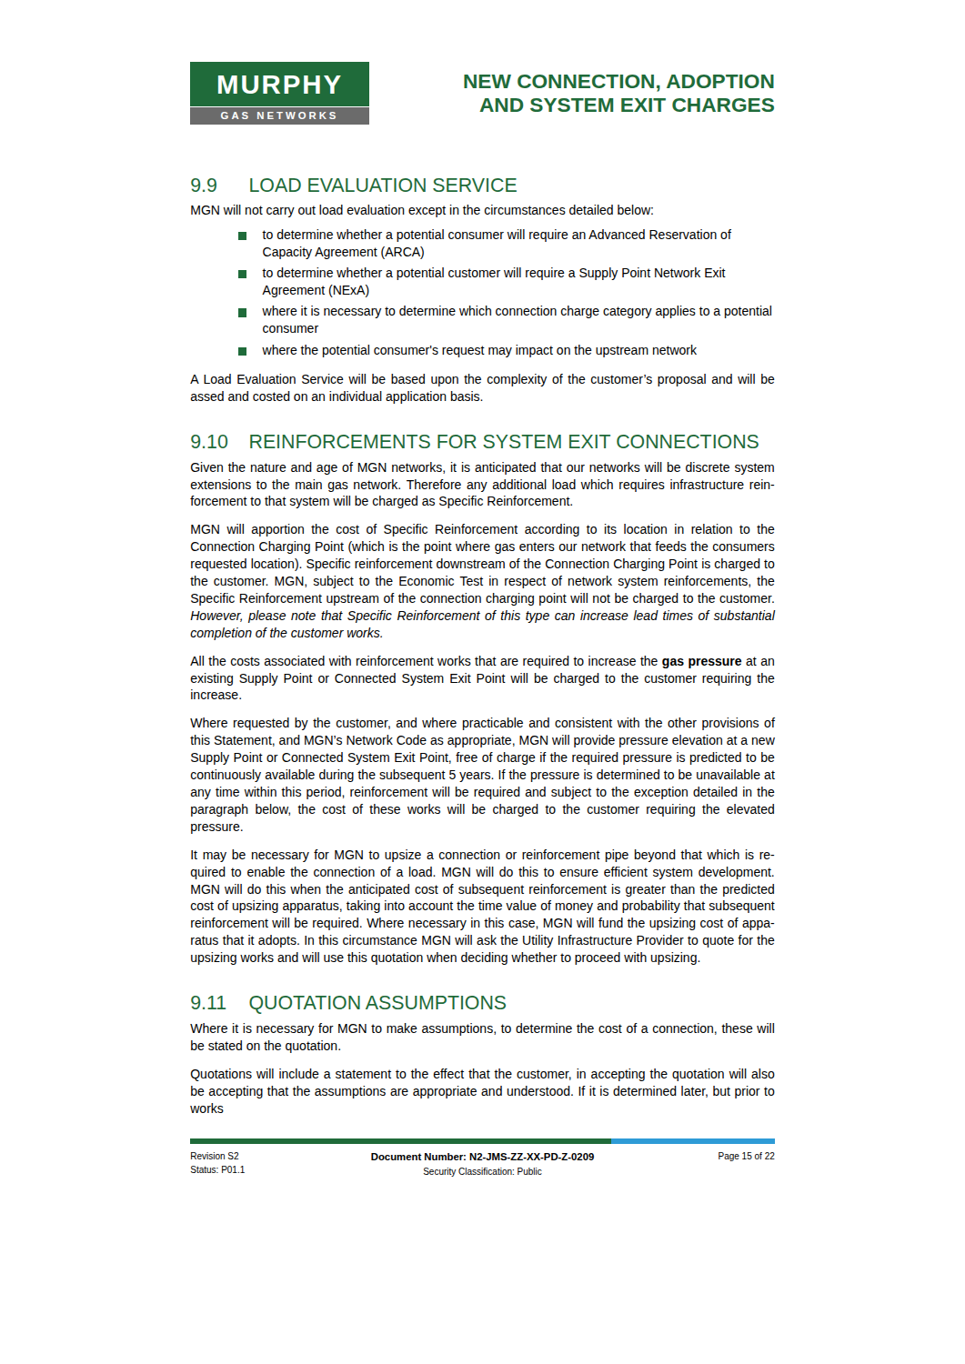MURPHY
GAS NETWORKS
NEW CONNECTION, ADOPTION
AND SYSTEM EXIT CHARGES
9.9 LOAD EVALUATION SERVICE
MGN will not carry out load evaluation except in the circumstances detailed below:
to determine whether a potential consumer will require an Advanced Reservation of Capacity Agreement (ARCA)
to determine whether a potential customer will require a Supply Point Network Exit Agreement (NExA)
where it is necessary to determine which connection charge category applies to a potential consumer
where the potential consumer's request may impact on the upstream network
A Load Evaluation Service will be based upon the complexity of the customer’s proposal and will be assed and costed on an individual application basis.
9.10 REINFORCEMENTS FOR SYSTEM EXIT CONNECTIONS
Given the nature and age of MGN networks, it is anticipated that our networks will be discrete system extensions to the main gas network. Therefore any additional load which requires infrastructure reinforcement to that system will be charged as Specific Reinforcement.
MGN will apportion the cost of Specific Reinforcement according to its location in relation to the Connection Charging Point (which is the point where gas enters our network that feeds the consumers requested location). Specific reinforcement downstream of the Connection Charging Point is charged to the customer. MGN, subject to the Economic Test in respect of network system reinforcements, the Specific Reinforcement upstream of the connection charging point will not be charged to the customer. However, please note that Specific Reinforcement of this type can increase lead times of substantial completion of the customer works.
All the costs associated with reinforcement works that are required to increase the gas pressure at an existing Supply Point or Connected System Exit Point will be charged to the customer requiring the increase.
Where requested by the customer, and where practicable and consistent with the other provisions of this Statement, and MGN’s Network Code as appropriate, MGN will provide pressure elevation at a new Supply Point or Connected System Exit Point, free of charge if the required pressure is predicted to be continuously available during the subsequent 5 years. If the pressure is determined to be unavailable at any time within this period, reinforcement will be required and subject to the exception detailed in the paragraph below, the cost of these works will be charged to the customer requiring the elevated pressure.
It may be necessary for MGN to upsize a connection or reinforcement pipe beyond that which is required to enable the connection of a load. MGN will do this to ensure efficient system development. MGN will do this when the anticipated cost of subsequent reinforcement is greater than the predicted cost of upsizing apparatus, taking into account the time value of money and probability that subsequent reinforcement will be required. Where necessary in this case, MGN will fund the upsizing cost of apparatus that it adopts. In this circumstance MGN will ask the Utility Infrastructure Provider to quote for the upsizing works and will use this quotation when deciding whether to proceed with upsizing.
9.11 QUOTATION ASSUMPTIONS
Where it is necessary for MGN to make assumptions, to determine the cost of a connection, these will be stated on the quotation.
Quotations will include a statement to the effect that the customer, in accepting the quotation will also be accepting that the assumptions are appropriate and understood. If it is determined later, but prior to works
Revision S2
Status: P01.1
Document Number: N2-JMS-ZZ-XX-PD-Z-0209
Security Classification: Public
Page 15 of 22